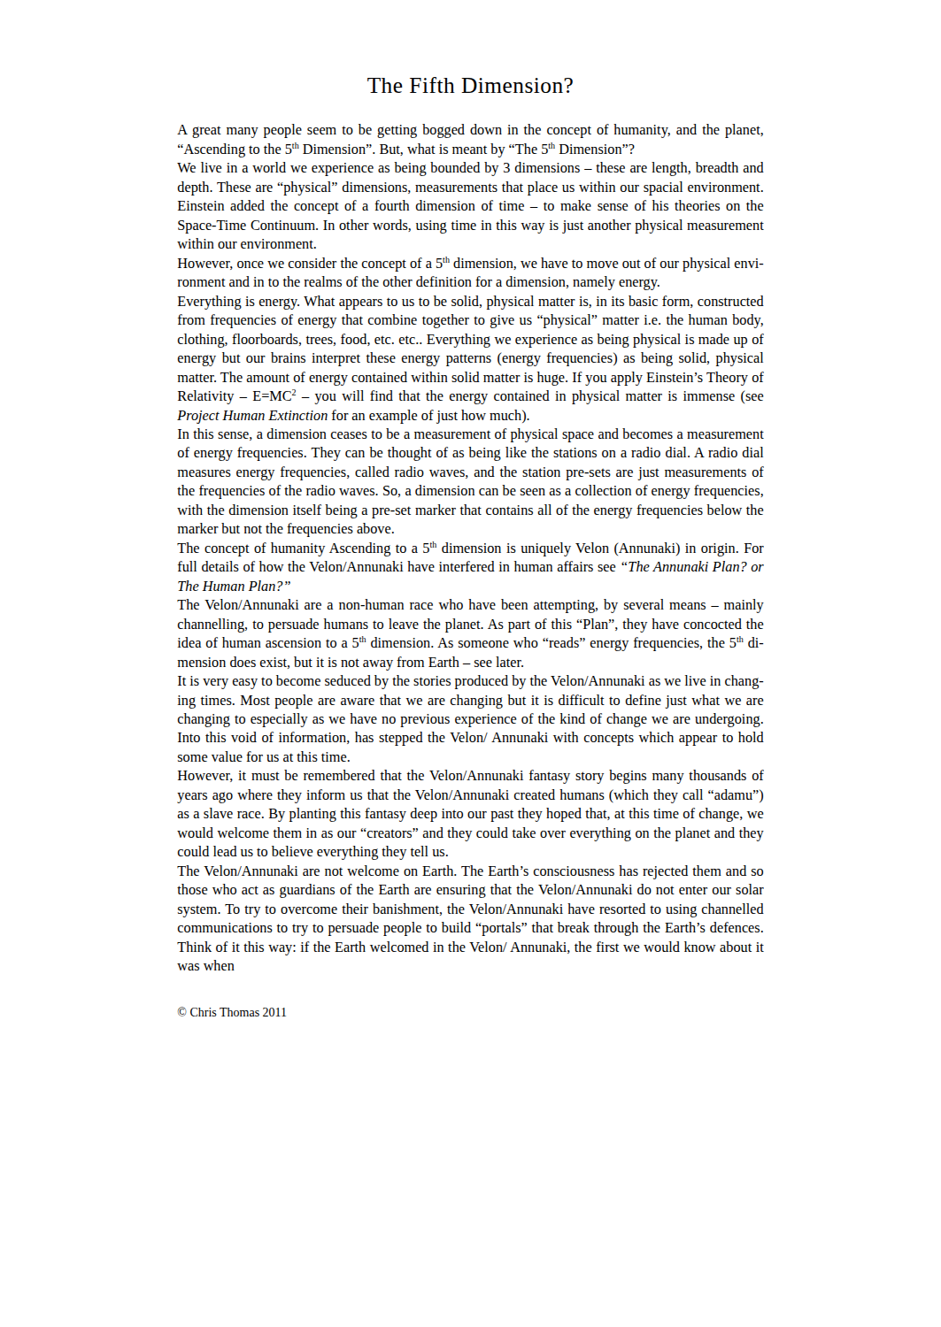The Fifth Dimension?
A great many people seem to be getting bogged down in the concept of humanity, and the planet, “Ascending to the 5th Dimension”. But, what is meant by “The 5th Dimension”?
We live in a world we experience as being bounded by 3 dimensions – these are length, breadth and depth. These are “physical” dimensions, measurements that place us within our spacial environment. Einstein added the concept of a fourth dimension of time – to make sense of his theories on the Space-Time Continuum. In other words, using time in this way is just another physical measurement within our environment.
However, once we consider the concept of a 5th dimension, we have to move out of our physical environment and in to the realms of the other definition for a dimension, namely energy.
Everything is energy. What appears to us to be solid, physical matter is, in its basic form, constructed from frequencies of energy that combine together to give us “physical” matter i.e. the human body, clothing, floorboards, trees, food, etc. etc.. Everything we experience as being physical is made up of energy but our brains interpret these energy patterns (energy frequencies) as being solid, physical matter. The amount of energy contained within solid matter is huge. If you apply Einstein’s Theory of Relativity – E=MC2 – you will find that the energy contained in physical matter is immense (see Project Human Extinction for an example of just how much).
In this sense, a dimension ceases to be a measurement of physical space and becomes a measurement of energy frequencies. They can be thought of as being like the stations on a radio dial. A radio dial measures energy frequencies, called radio waves, and the station pre-sets are just measurements of the frequencies of the radio waves. So, a dimension can be seen as a collection of energy frequencies, with the dimension itself being a pre-set marker that contains all of the energy frequencies below the marker but not the frequencies above.
The concept of humanity Ascending to a 5th dimension is uniquely Velon (Annunaki) in origin. For full details of how the Velon/Annunaki have interfered in human affairs see “The Annunaki Plan? or The Human Plan?”
The Velon/Annunaki are a non-human race who have been attempting, by several means – mainly channelling, to persuade humans to leave the planet. As part of this “Plan”, they have concocted the idea of human ascension to a 5th dimension. As someone who “reads” energy frequencies, the 5th dimension does exist, but it is not away from Earth – see later.
It is very easy to become seduced by the stories produced by the Velon/Annunaki as we live in changing times. Most people are aware that we are changing but it is difficult to define just what we are changing to especially as we have no previous experience of the kind of change we are undergoing. Into this void of information, has stepped the Velon/ Annunaki with concepts which appear to hold some value for us at this time.
However, it must be remembered that the Velon/Annunaki fantasy story begins many thousands of years ago where they inform us that the Velon/Annunaki created humans (which they call “adamu”) as a slave race. By planting this fantasy deep into our past they hoped that, at this time of change, we would welcome them in as our “creators” and they could take over everything on the planet and they could lead us to believe everything they tell us.
The Velon/Annunaki are not welcome on Earth. The Earth’s consciousness has rejected them and so those who act as guardians of the Earth are ensuring that the Velon/Annunaki do not enter our solar system. To try to overcome their banishment, the Velon/Annunaki have resorted to using channelled communications to try to persuade people to build “portals” that break through the Earth’s defences. Think of it this way: if the Earth welcomed in the Velon/ Annunaki, the first we would know about it was when
© Chris Thomas 2011